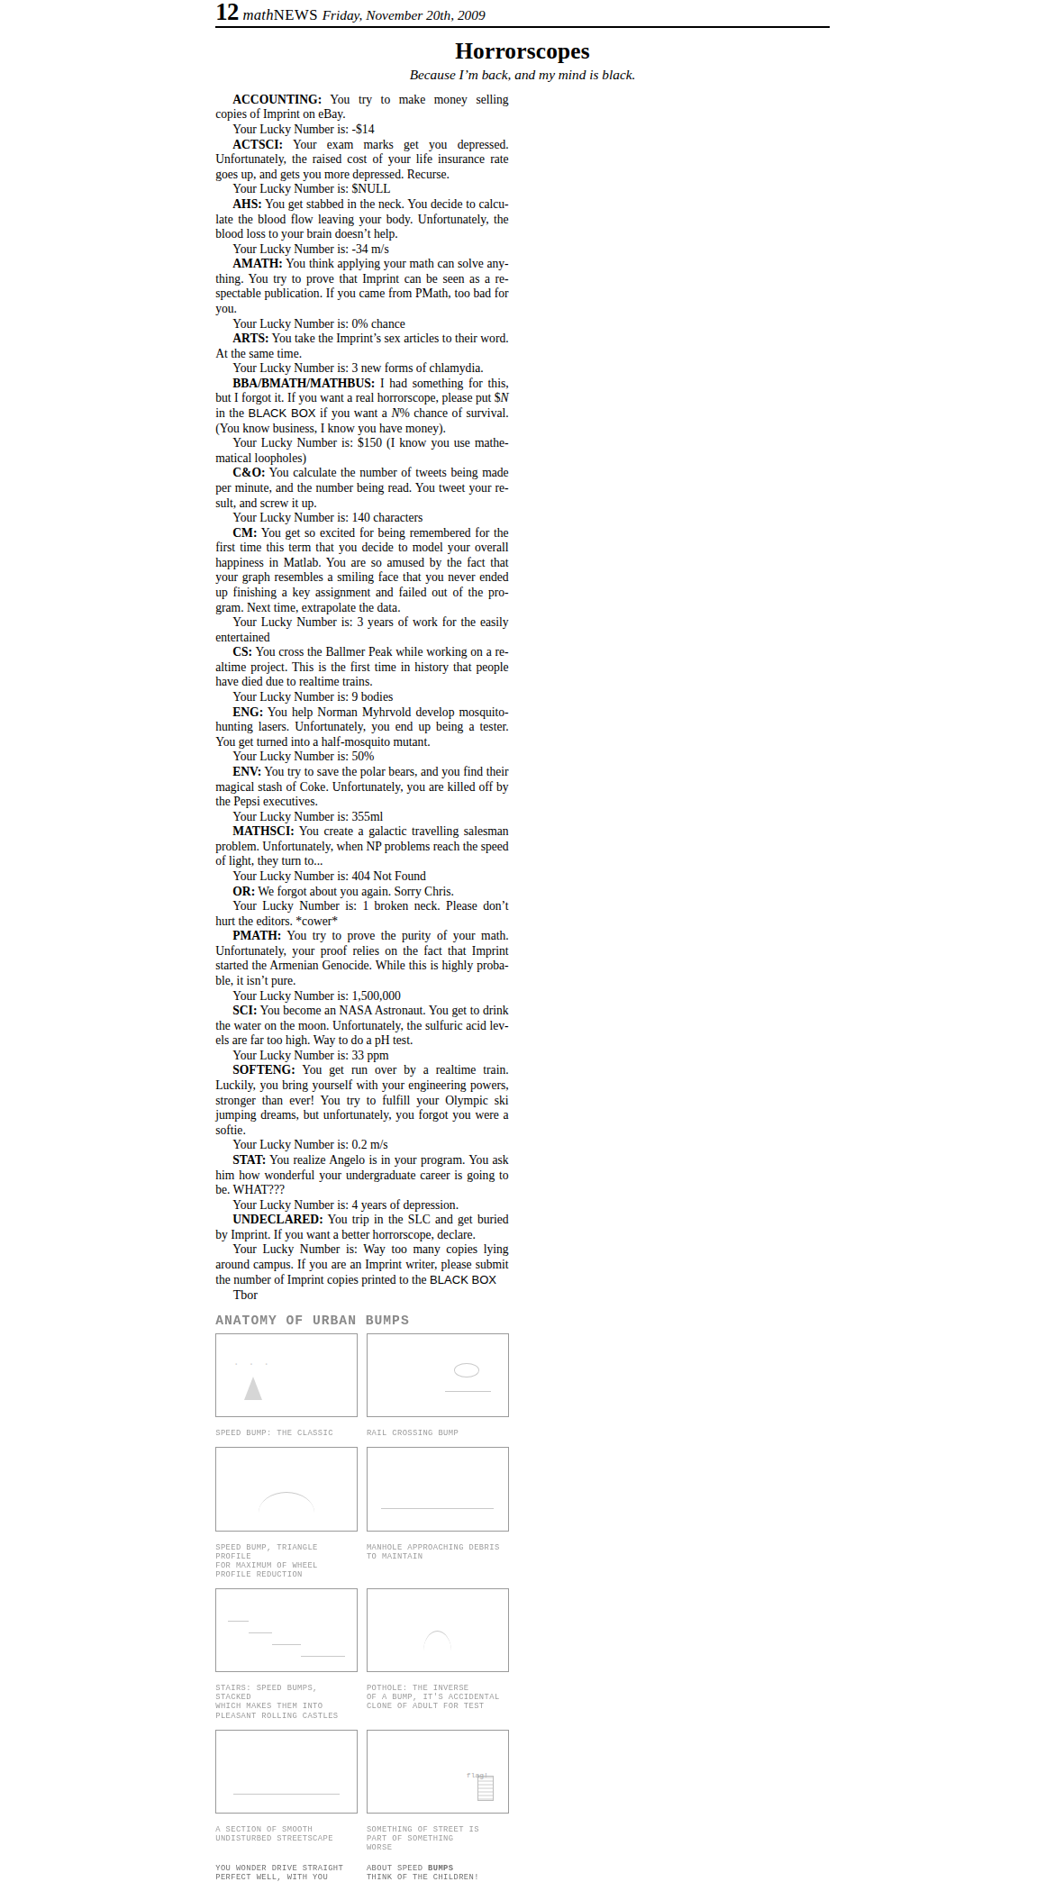12 math NEWS Friday, November 20th, 2009
Horrorscopes
Because I’m back, and my mind is black.
ACCOUNTING: You try to make money selling copies of Imprint on eBay.
Your Lucky Number is: -$14
ACTSCI: Your exam marks get you depressed. Unfortunately, the raised cost of your life insurance rate goes up, and gets you more depressed. Recurse.
Your Lucky Number is: $NULL
AHS: You get stabbed in the neck. You decide to calculate the blood flow leaving your body. Unfortunately, the blood loss to your brain doesn’t help.
Your Lucky Number is: -34 m/s
AMATH: You think applying your math can solve anything. You try to prove that Imprint can be seen as a respectable publication. If you came from PMath, too bad for you.
Your Lucky Number is: 0% chance
ARTS: You take the Imprint’s sex articles to their word. At the same time.
Your Lucky Number is: 3 new forms of chlamydia.
BBA/BMATH/MATHBUS: I had something for this, but I forgot it. If you want a real horrorscope, please put $N in the BLACK BOX if you want a N% chance of survival. (You know business, I know you have money).
Your Lucky Number is: $150 (I know you use mathematical loopholes)
C&O: You calculate the number of tweets being made per minute, and the number being read. You tweet your result, and screw it up.
Your Lucky Number is: 140 characters
CM: You get so excited for being remembered for the first time this term that you decide to model your overall happiness in Matlab. You are so amused by the fact that your graph resembles a smiling face that you never ended up finishing a key assignment and failed out of the program. Next time, extrapolate the data.
Your Lucky Number is: 3 years of work for the easily entertained
CS: You cross the Ballmer Peak while working on a realtime project. This is the first time in history that people have died due to realtime trains.
Your Lucky Number is: 9 bodies
ENG: You help Norman Myhrvold develop mosquito-hunting lasers. Unfortunately, you end up being a tester. You get turned into a half-mosquito mutant.
Your Lucky Number is: 50%
ENV: You try to save the polar bears, and you find their magical stash of Coke. Unfortunately, you are killed off by the Pepsi executives.
Your Lucky Number is: 355ml
MATHSCI: You create a galactic travelling salesman problem. Unfortunately, when NP problems reach the speed of light, they turn to...
Your Lucky Number is: 404 Not Found
OR: We forgot about you again. Sorry Chris.
Your Lucky Number is: 1 broken neck. Please don’t hurt the editors. *cower*
PMATH: You try to prove the purity of your math. Unfortunately, your proof relies on the fact that Imprint started the Armenian Genocide. While this is highly probable, it isn’t pure.
Your Lucky Number is: 1,500,000
SCI: You become an NASA Astronaut. You get to drink the water on the moon. Unfortunately, the sulfuric acid levels are far too high. Way to do a pH test.
Your Lucky Number is: 33 ppm
SOFTENG: You get run over by a realtime train. Luckily, you bring yourself with your engineering powers, stronger than ever! You try to fulfill your Olympic ski jumping dreams, but unfortunately, you forgot you were a softie.
Your Lucky Number is: 0.2 m/s
STAT: You realize Angelo is in your program. You ask him how wonderful your undergraduate career is going to be. WHAT???
Your Lucky Number is: 4 years of depression.
UNDECLARED: You trip in the SLC and get buried by Imprint. If you want a better horrorscope, declare.
Your Lucky Number is: Way too many copies lying around campus. If you are an Imprint writer, please submit the number of Imprint copies printed to the BLACK BOX
Tbor
ANATOMY OF URBAN BUMPS
· · ·
SPEED BUMP: THE CLASSIC
RAIL CROSSING BUMP
SPEED BUMP, TRIANGLE PROFILE FOR MAXIMUM OF WHEEL PROFILE REDUCTION
MANHOLE APPROACHING DEBRIS TO MAINTAIN
STAIRS: SPEED BUMPS, STACKED WHICH MAKES THEM INTO PLEASANT ROLLING CASTLES
POTHOLE: THE INVERSE OF A BUMP, IT'S ACCIDENTAL CLONE OF ADULT FOR TEST
flag!
A SECTION OF SMOOTH UNDISTURBED STREETSCAPE
SOMETHING OF STREET IS PART OF SOMETHING WORSE
YOU WONDER DRIVE STRAIGHT PERFECT WELL, WITH YOU
ABOUT SPEED BUMPS THINK OF THE CHILDREN!